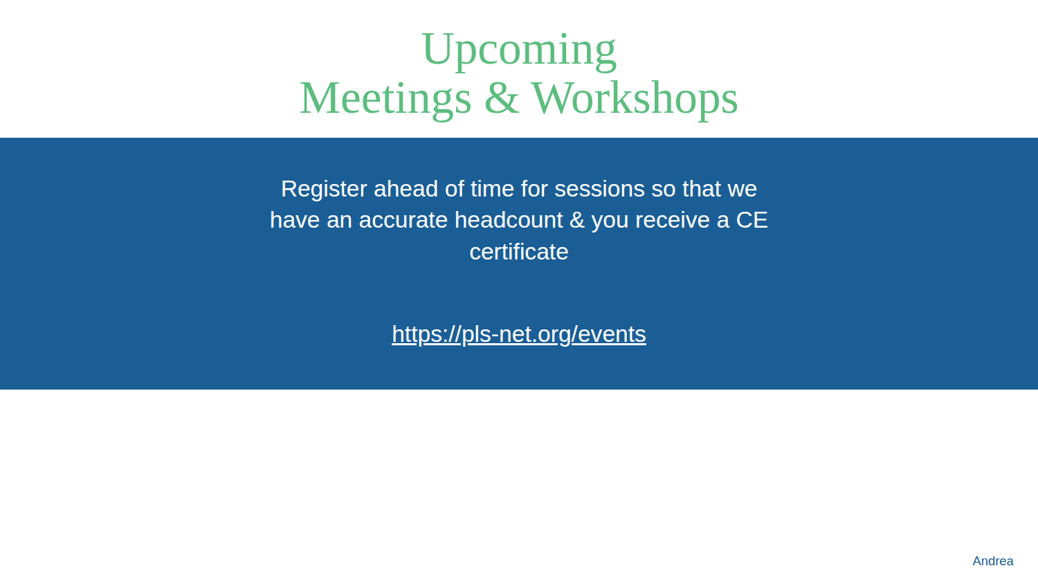Upcoming
Meetings & Workshops
Register ahead of time for sessions so that we have an accurate headcount & you receive a CE certificate
https://pls-net.org/events
Andrea